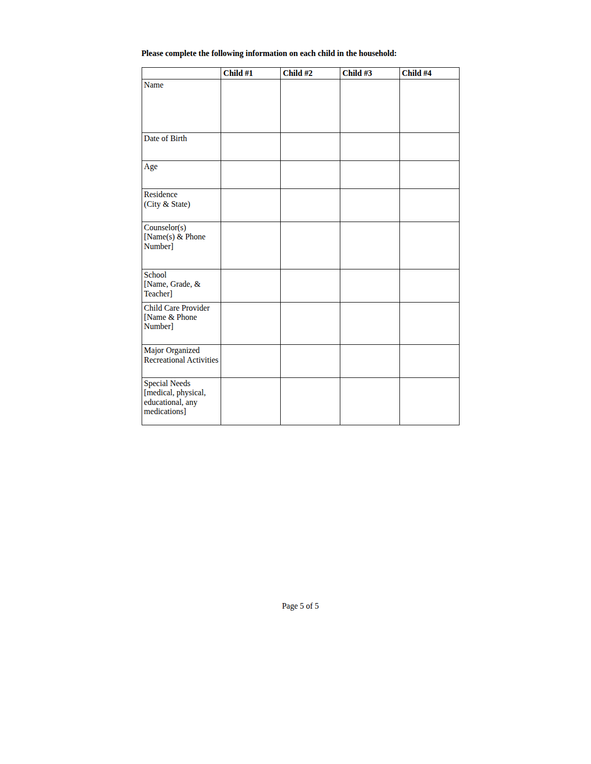Please complete the following information on each child in the household:
| | Child #1 | Child #2 | Child #3 | Child #4 |
| --- | --- | --- | --- | --- |
| Name | | | | |
| Date of Birth | | | | |
| Age | | | | |
| Residence (City & State) | | | | |
| Counselor(s) [Name(s) & Phone Number] | | | | |
| School [Name, Grade, & Teacher] | | | | |
| Child Care Provider [Name & Phone Number] | | | | |
| Major Organized Recreational Activities | | | | |
| Special Needs [medical, physical, educational, any medications] | | | | |
Page 5 of 5